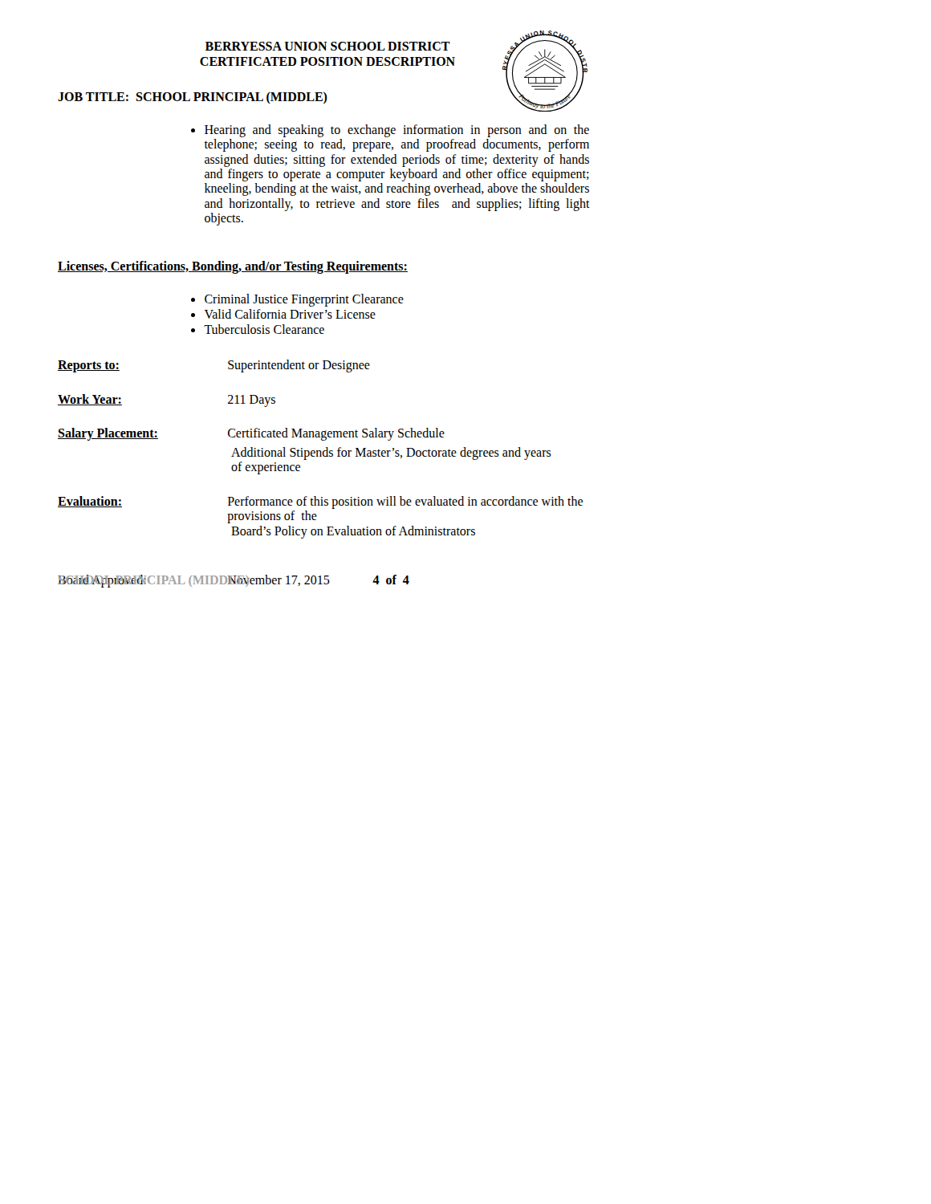BERRYESSA UNION SCHOOL DISTRICT Pathway to the Future
BERRYESSA UNION SCHOOL DISTRICT
CERTIFICATED POSITION DESCRIPTION
JOB TITLE: SCHOOL PRINCIPAL (MIDDLE)
Hearing and speaking to exchange information in person and on the telephone; seeing to read, prepare, and proofread documents, perform assigned duties; sitting for extended periods of time; dexterity of hands and fingers to operate a computer keyboard and other office equipment; kneeling, bending at the waist, and reaching overhead, above the shoulders and horizontally, to retrieve and store files and supplies; lifting light objects.
Licenses, Certifications, Bonding, and/or Testing Requirements:
Criminal Justice Fingerprint Clearance
Valid California Driver’s License
Tuberculosis Clearance
| Reports to: | Superintendent or Designee |
| Work Year: | 211 Days |
| Salary Placement: | Certificated Management Salary Schedule Additional Stipends for Master’s, Doctorate degrees and years of experience |
| Evaluation: | Performance of this position will be evaluated in accordance with the provisions of the Board’s Policy on Evaluation of Administrators |
Board Approved: November 17, 2015
SCHOOL PRINCIPAL (MIDDLE)4 of 4